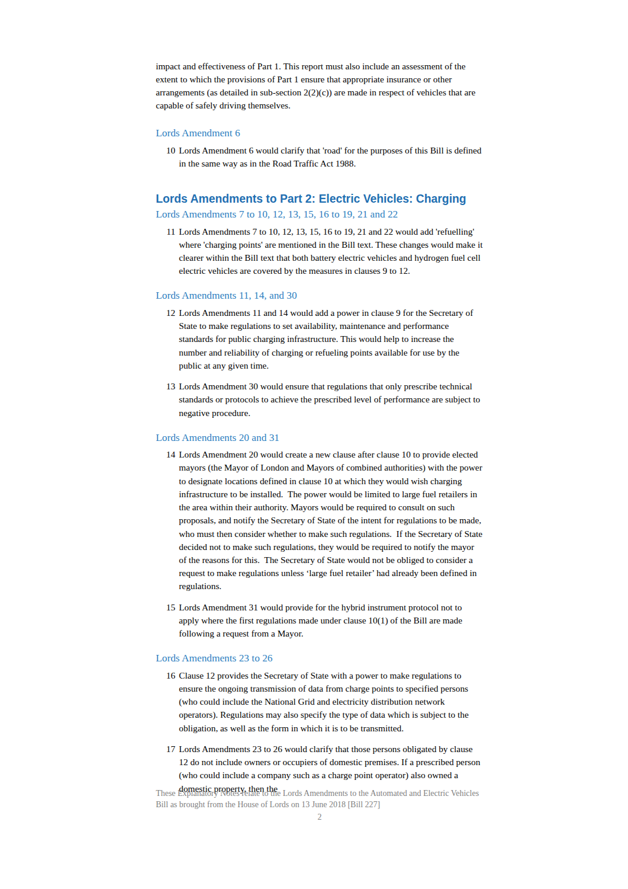impact and effectiveness of Part 1. This report must also include an assessment of the extent to which the provisions of Part 1 ensure that appropriate insurance or other arrangements (as detailed in sub-section 2(2)(c)) are made in respect of vehicles that are capable of safely driving themselves.
Lords Amendment 6
10 Lords Amendment 6 would clarify that 'road' for the purposes of this Bill is defined in the same way as in the Road Traffic Act 1988.
Lords Amendments to Part 2: Electric Vehicles: Charging
Lords Amendments 7 to 10, 12, 13, 15, 16 to 19, 21 and 22
11 Lords Amendments 7 to 10, 12, 13, 15, 16 to 19, 21 and 22 would add 'refuelling' where 'charging points' are mentioned in the Bill text. These changes would make it clearer within the Bill text that both battery electric vehicles and hydrogen fuel cell electric vehicles are covered by the measures in clauses 9 to 12.
Lords Amendments 11, 14, and 30
12 Lords Amendments 11 and 14 would add a power in clause 9 for the Secretary of State to make regulations to set availability, maintenance and performance standards for public charging infrastructure. This would help to increase the number and reliability of charging or refueling points available for use by the public at any given time.
13 Lords Amendment 30 would ensure that regulations that only prescribe technical standards or protocols to achieve the prescribed level of performance are subject to negative procedure.
Lords Amendments 20 and 31
14 Lords Amendment 20 would create a new clause after clause 10 to provide elected mayors (the Mayor of London and Mayors of combined authorities) with the power to designate locations defined in clause 10 at which they would wish charging infrastructure to be installed. The power would be limited to large fuel retailers in the area within their authority. Mayors would be required to consult on such proposals, and notify the Secretary of State of the intent for regulations to be made, who must then consider whether to make such regulations. If the Secretary of State decided not to make such regulations, they would be required to notify the mayor of the reasons for this. The Secretary of State would not be obliged to consider a request to make regulations unless ‘large fuel retailer’ had already been defined in regulations.
15 Lords Amendment 31 would provide for the hybrid instrument protocol not to apply where the first regulations made under clause 10(1) of the Bill are made following a request from a Mayor.
Lords Amendments 23 to 26
16 Clause 12 provides the Secretary of State with a power to make regulations to ensure the ongoing transmission of data from charge points to specified persons (who could include the National Grid and electricity distribution network operators). Regulations may also specify the type of data which is subject to the obligation, as well as the form in which it is to be transmitted.
17 Lords Amendments 23 to 26 would clarify that those persons obligated by clause 12 do not include owners or occupiers of domestic premises. If a prescribed person (who could include a company such as a charge point operator) also owned a domestic property, then the
These Explanatory Notes relate to the Lords Amendments to the Automated and Electric Vehicles Bill as brought from the House of Lords on 13 June 2018 [Bill 227]
2